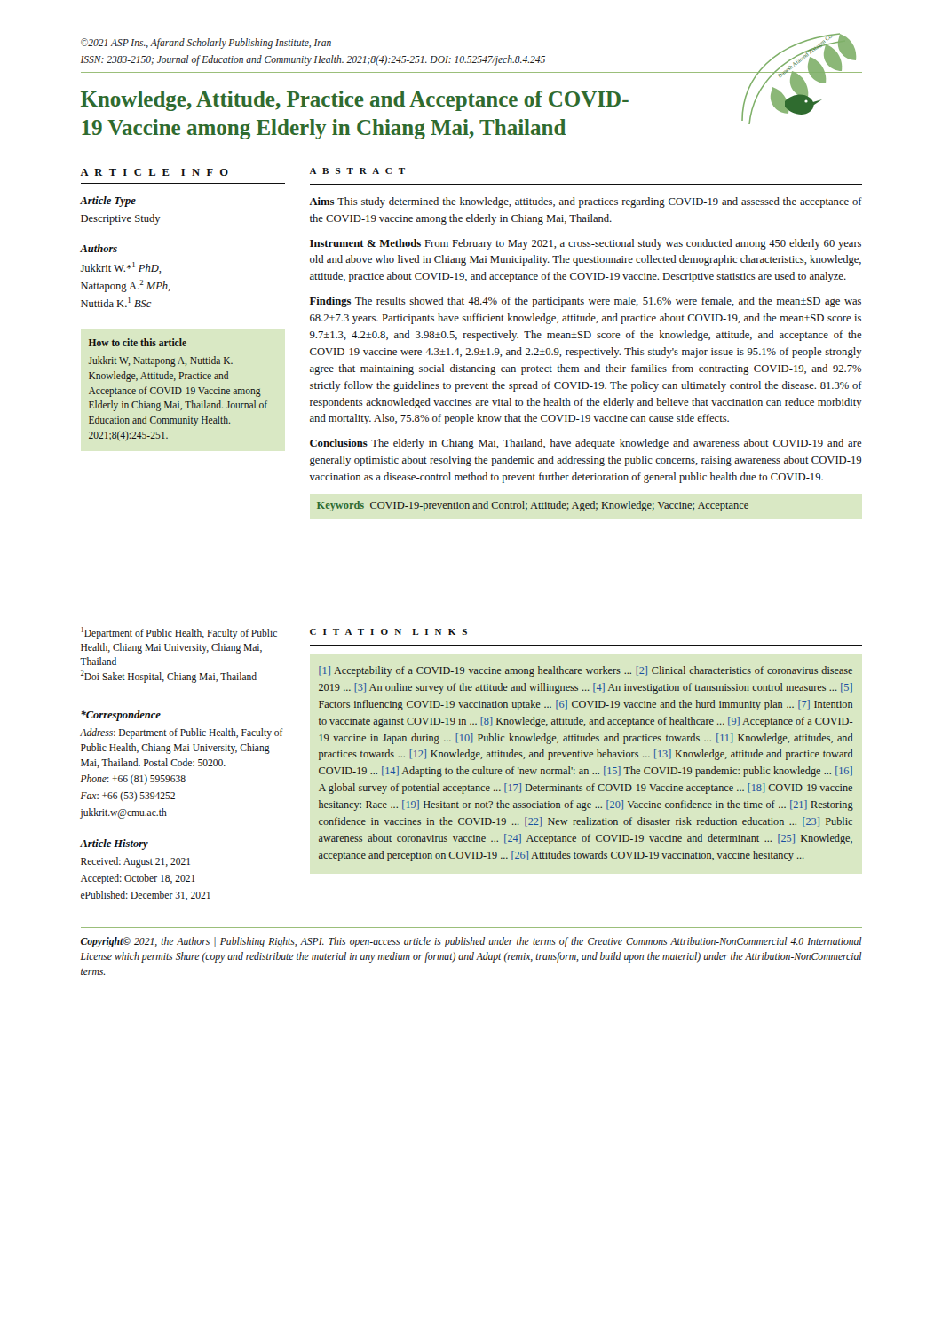Danesh Afarand Zistagen Co.
©2021 ASP Ins., Afarand Scholarly Publishing Institute, Iran
ISSN: 2383-2150; Journal of Education and Community Health. 2021;8(4):245-251. DOI: 10.52547/jech.8.4.245
Knowledge, Attitude, Practice and Acceptance of COVID-19 Vaccine among Elderly in Chiang Mai, Thailand
A R T I C L E I N F O
Article Type
Descriptive Study
Authors
Jukkrit W.*1 PhD,
Nattapong A.2 MPh,
Nuttida K.1 BSc
How to cite this article
Jukkrit W, Nattapong A, Nuttida K. Knowledge, Attitude, Practice and Acceptance of COVID-19 Vaccine among Elderly in Chiang Mai, Thailand. Journal of Education and Community Health. 2021;8(4):245-251.
A B S T R A C T
Aims This study determined the knowledge, attitudes, and practices regarding COVID-19 and assessed the acceptance of the COVID-19 vaccine among the elderly in Chiang Mai, Thailand.
Instrument & Methods From February to May 2021, a cross-sectional study was conducted among 450 elderly 60 years old and above who lived in Chiang Mai Municipality. The questionnaire collected demographic characteristics, knowledge, attitude, practice about COVID-19, and acceptance of the COVID-19 vaccine. Descriptive statistics are used to analyze.
Findings The results showed that 48.4% of the participants were male, 51.6% were female, and the mean±SD age was 68.2±7.3 years. Participants have sufficient knowledge, attitude, and practice about COVID-19, and the mean±SD score is 9.7±1.3, 4.2±0.8, and 3.98±0.5, respectively. The mean±SD score of the knowledge, attitude, and acceptance of the COVID-19 vaccine were 4.3±1.4, 2.9±1.9, and 2.2±0.9, respectively. This study's major issue is 95.1% of people strongly agree that maintaining social distancing can protect them and their families from contracting COVID-19, and 92.7% strictly follow the guidelines to prevent the spread of COVID-19. The policy can ultimately control the disease. 81.3% of respondents acknowledged vaccines are vital to the health of the elderly and believe that vaccination can reduce morbidity and mortality. Also, 75.8% of people know that the COVID-19 vaccine can cause side effects.
Conclusions The elderly in Chiang Mai, Thailand, have adequate knowledge and awareness about COVID-19 and are generally optimistic about resolving the pandemic and addressing the public concerns, raising awareness about COVID-19 vaccination as a disease-control method to prevent further deterioration of general public health due to COVID-19.
Keywords COVID-19-prevention and Control; Attitude; Aged; Knowledge; Vaccine; Acceptance
1Department of Public Health, Faculty of Public Health, Chiang Mai University, Chiang Mai, Thailand
2Doi Saket Hospital, Chiang Mai, Thailand
*Correspondence
Address: Department of Public Health, Faculty of Public Health, Chiang Mai University, Chiang Mai, Thailand. Postal Code: 50200.
Phone: +66 (81) 5959638
Fax: +66 (53) 5394252
jukkrit.w@cmu.ac.th
Article History
Received: August 21, 2021
Accepted: October 18, 2021
ePublished: December 31, 2021
C I T A T I O N L I N K S
[1] Acceptability of a COVID-19 vaccine among healthcare workers ... [2] Clinical characteristics of coronavirus disease 2019 ... [3] An online survey of the attitude and willingness ... [4] An investigation of transmission control measures ... [5] Factors influencing COVID-19 vaccination uptake ... [6] COVID-19 vaccine and the hurd immunity plan ... [7] Intention to vaccinate against COVID-19 in ... [8] Knowledge, attitude, and acceptance of healthcare ... [9] Acceptance of a COVID-19 vaccine in Japan during ... [10] Public knowledge, attitudes and practices towards ... [11] Knowledge, attitudes, and practices towards ... [12] Knowledge, attitudes, and preventive behaviors ... [13] Knowledge, attitude and practice toward COVID-19 ... [14] Adapting to the culture of 'new normal': an ... [15] The COVID-19 pandemic: public knowledge ... [16] A global survey of potential acceptance ... [17] Determinants of COVID-19 Vaccine acceptance ... [18] COVID-19 vaccine hesitancy: Race ... [19] Hesitant or not? the association of age ... [20] Vaccine confidence in the time of ... [21] Restoring confidence in vaccines in the COVID-19 ... [22] New realization of disaster risk reduction education ... [23] Public awareness about coronavirus vaccine ... [24] Acceptance of COVID-19 vaccine and determinant ... [25] Knowledge, acceptance and perception on COVID-19 ... [26] Attitudes towards COVID-19 vaccination, vaccine hesitancy ...
Copyright© 2021, the Authors | Publishing Rights, ASPI. This open-access article is published under the terms of the Creative Commons Attribution-NonCommercial 4.0 International License which permits Share (copy and redistribute the material in any medium or format) and Adapt (remix, transform, and build upon the material) under the Attribution-NonCommercial terms.